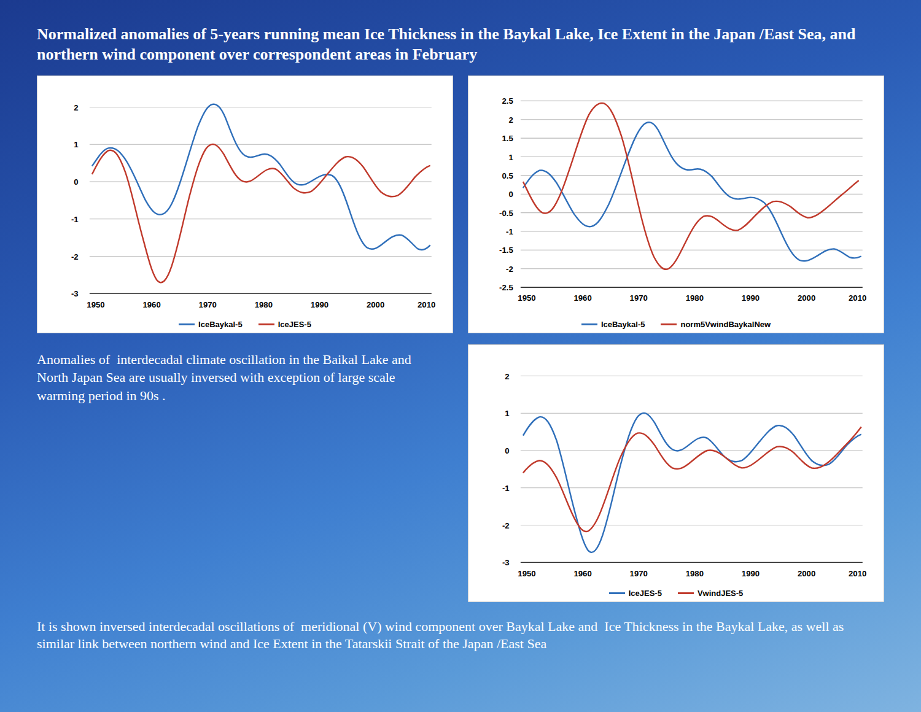Normalized anomalies of 5-years running mean Ice Thickness in the Baykal Lake, Ice Extent in the Japan /East Sea, and northern wind component over correspondent areas in February
2 1 0 -1 -2 -3 1950 1960 1970 1980 1990 2000 2010
IceBaykal-5 IceJES-5
2.5 2 1.5 1 0.5 0 -0.5 -1 -1.5 -2 -2.5 1950 1960 1970 1980 1990 2000 2010
IceBaykal-5 norm5VwindBaykalNew
Anomalies of interdecadal climate oscillation in the Baikal Lake and North Japan Sea are usually inversed with exception of large scale warming period in 90s .
2 1 0 -1 -2 -3 1950 1960 1970 1980 1990 2000 2010
IceJES-5 VwindJES-5
It is shown inversed interdecadal oscillations of meridional (V) wind component over Baykal Lake and Ice Thickness in the Baykal Lake, as well as similar link between northern wind and Ice Extent in the Tatarskii Strait of the Japan /East Sea